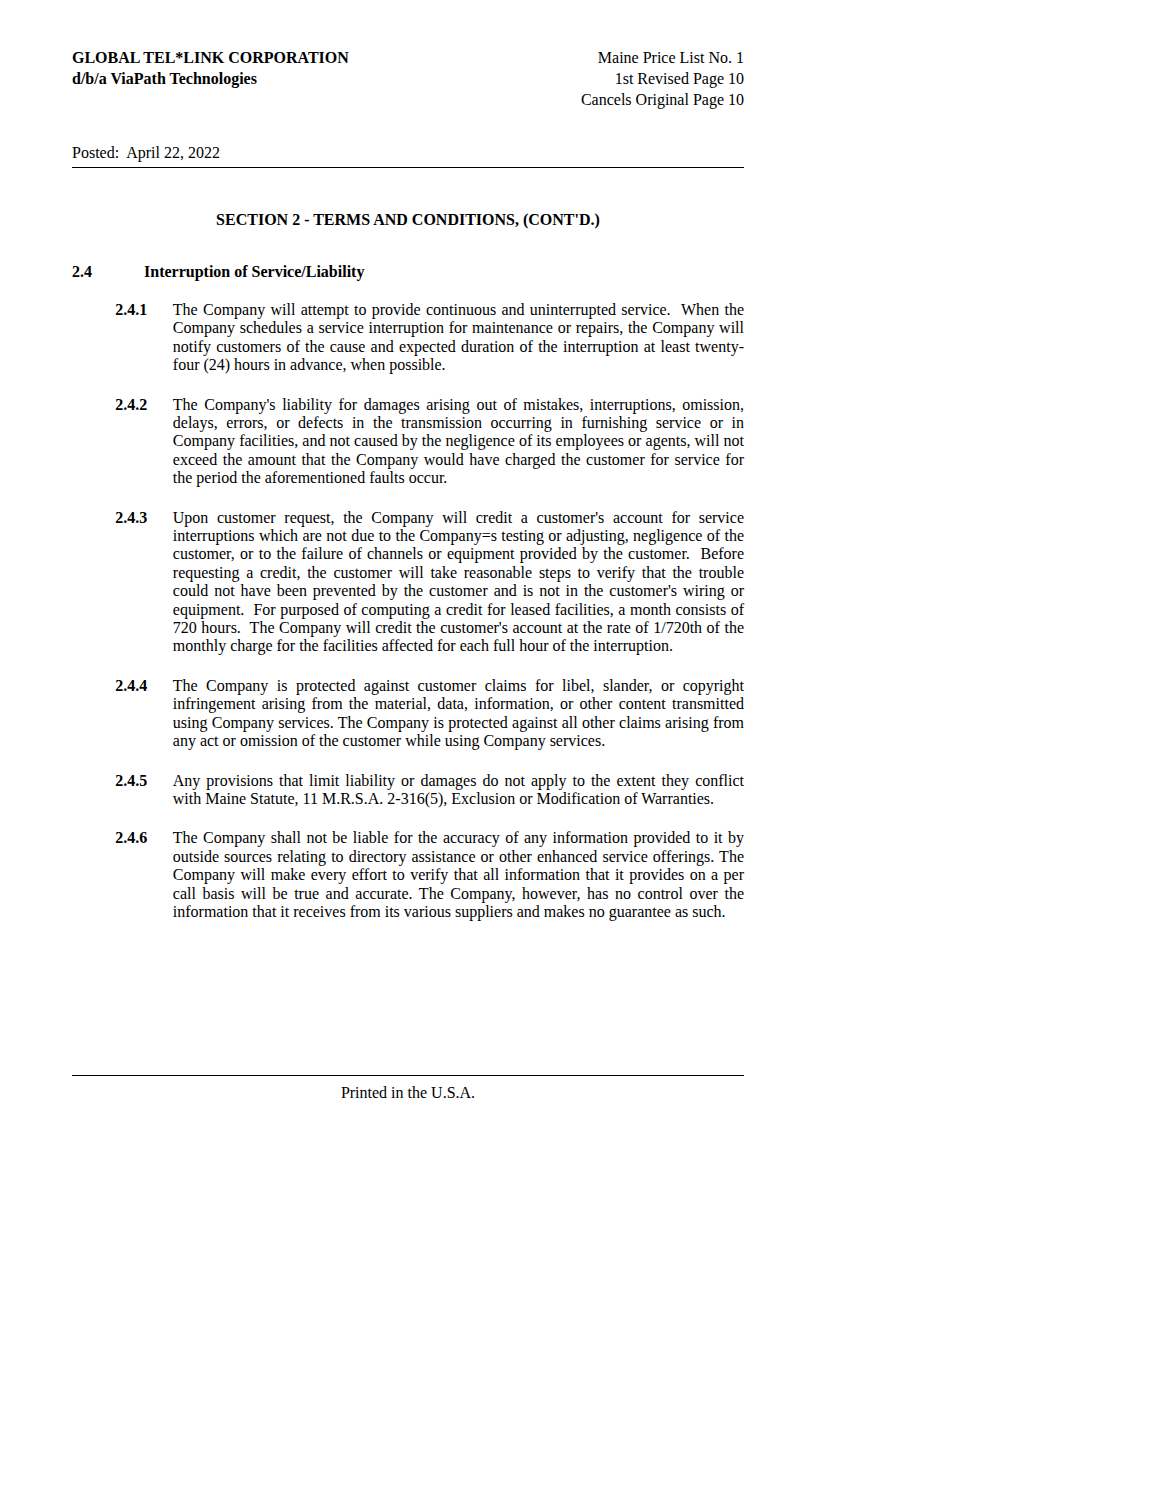GLOBAL TEL*LINK CORPORATION
d/b/a ViaPath Technologies
Maine Price List No. 1
1st Revised Page 10
Cancels Original Page 10
Posted: April 22, 2022
SECTION 2 - TERMS AND CONDITIONS, (CONT'D.)
2.4 Interruption of Service/Liability
2.4.1
The Company will attempt to provide continuous and uninterrupted service. When the Company schedules a service interruption for maintenance or repairs, the Company will notify customers of the cause and expected duration of the interruption at least twenty-four (24) hours in advance, when possible.
2.4.2
The Company's liability for damages arising out of mistakes, interruptions, omission, delays, errors, or defects in the transmission occurring in furnishing service or in Company facilities, and not caused by the negligence of its employees or agents, will not exceed the amount that the Company would have charged the customer for service for the period the aforementioned faults occur.
2.4.3
Upon customer request, the Company will credit a customer's account for service interruptions which are not due to the Company=s testing or adjusting, negligence of the customer, or to the failure of channels or equipment provided by the customer. Before requesting a credit, the customer will take reasonable steps to verify that the trouble could not have been prevented by the customer and is not in the customer's wiring or equipment. For purposed of computing a credit for leased facilities, a month consists of 720 hours. The Company will credit the customer's account at the rate of 1/720th of the monthly charge for the facilities affected for each full hour of the interruption.
2.4.4
The Company is protected against customer claims for libel, slander, or copyright infringement arising from the material, data, information, or other content transmitted using Company services. The Company is protected against all other claims arising from any act or omission of the customer while using Company services.
2.4.5
Any provisions that limit liability or damages do not apply to the extent they conflict with Maine Statute, 11 M.R.S.A. 2-316(5), Exclusion or Modification of Warranties.
2.4.6
The Company shall not be liable for the accuracy of any information provided to it by outside sources relating to directory assistance or other enhanced service offerings. The Company will make every effort to verify that all information that it provides on a per call basis will be true and accurate. The Company, however, has no control over the information that it receives from its various suppliers and makes no guarantee as such.
Printed in the U.S.A.